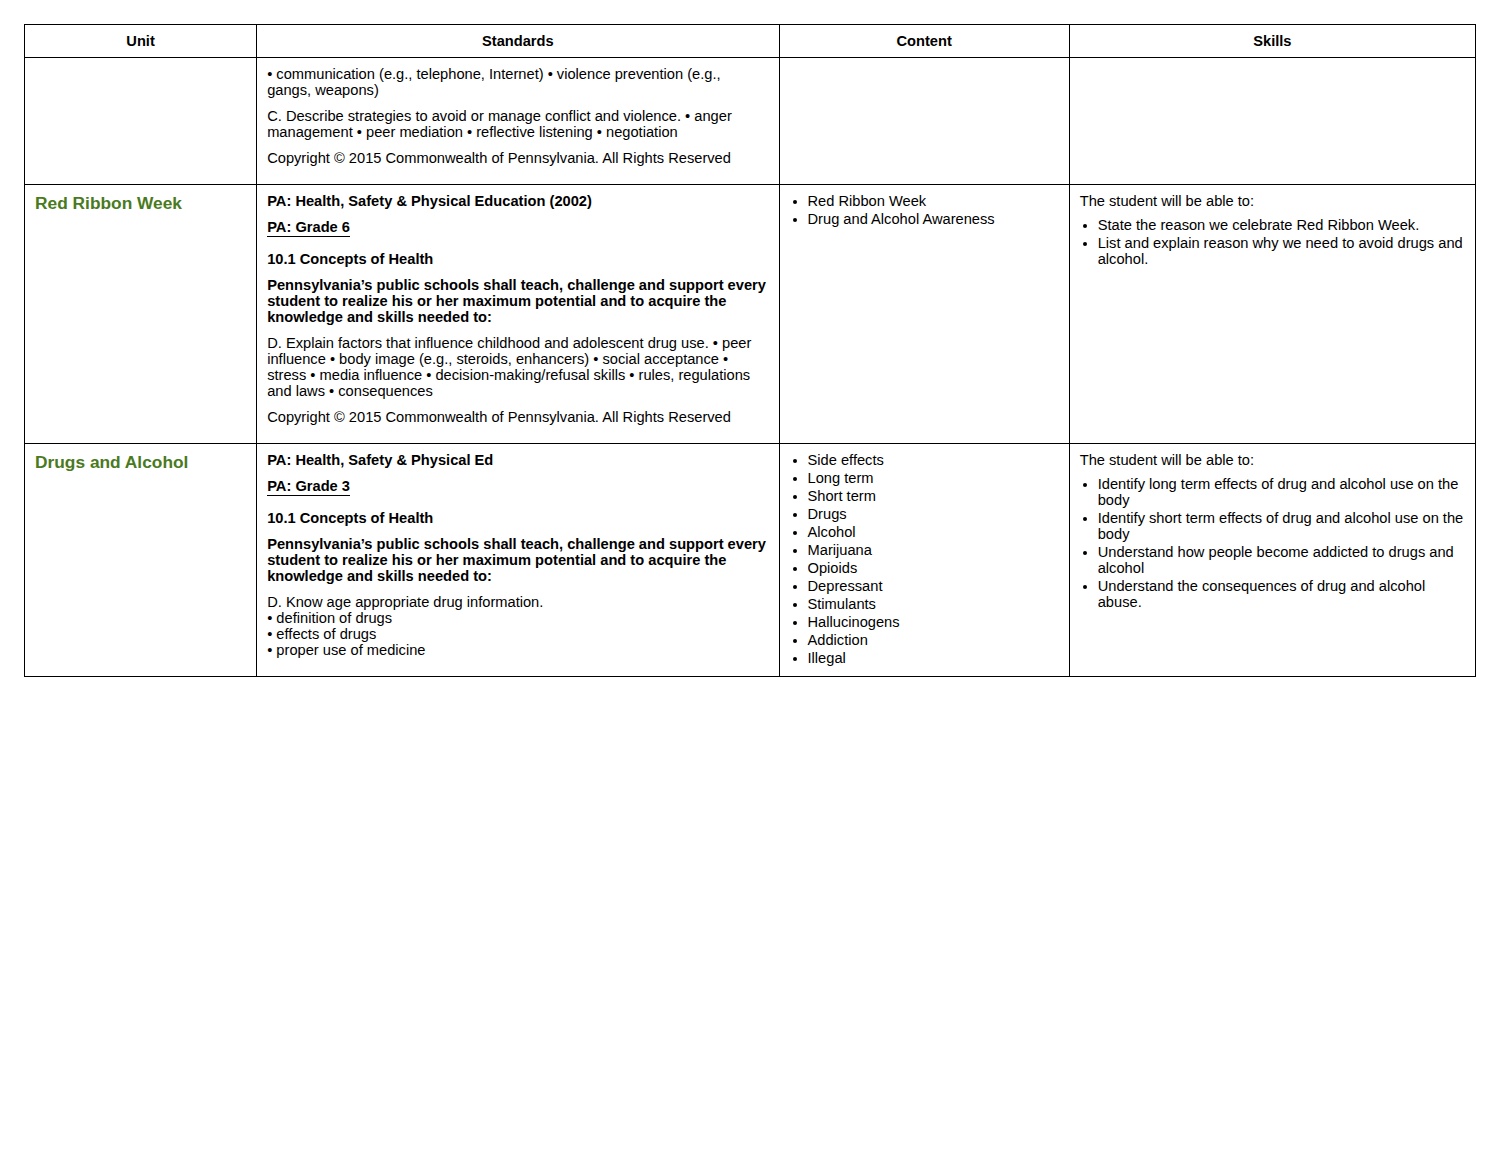| Unit | Standards | Content | Skills |
| --- | --- | --- | --- |
| | • communication (e.g., telephone, Internet) • violence prevention (e.g., gangs, weapons) C. Describe strategies to avoid or manage conflict and violence. • anger management • peer mediation • reflective listening • negotiation Copyright © 2015 Commonwealth of Pennsylvania. All Rights Reserved | | |
| Red Ribbon Week | PA: Health, Safety & Physical Education (2002) PA: Grade 6 10.1 Concepts of Health Pennsylvania’s public schools shall teach, challenge and support every student to realize his or her maximum potential and to acquire the knowledge and skills needed to: D. Explain factors that influence childhood and adolescent drug use. • peer influence • body image (e.g., steroids, enhancers) • social acceptance • stress • media influence • decision-making/refusal skills • rules, regulations and laws • consequences Copyright © 2015 Commonwealth of Pennsylvania. All Rights Reserved | Red Ribbon Week Drug and Alcohol Awareness | The student will be able to: State the reason we celebrate Red Ribbon Week. List and explain reason why we need to avoid drugs and alcohol. |
| Drugs and Alcohol | PA: Health, Safety & Physical Ed PA: Grade 3 10.1 Concepts of Health Pennsylvania’s public schools shall teach, challenge and support every student to realize his or her maximum potential and to acquire the knowledge and skills needed to: D. Know age appropriate drug information. • definition of drugs • effects of drugs • proper use of medicine | Side effects Long term Short term Drugs Alcohol Marijuana Opioids Depressant Stimulants Hallucinogens Addiction Illegal | The student will be able to: Identify long term effects of drug and alcohol use on the body Identify short term effects of drug and alcohol use on the body Understand how people become addicted to drugs and alcohol Understand the consequences of drug and alcohol abuse. |